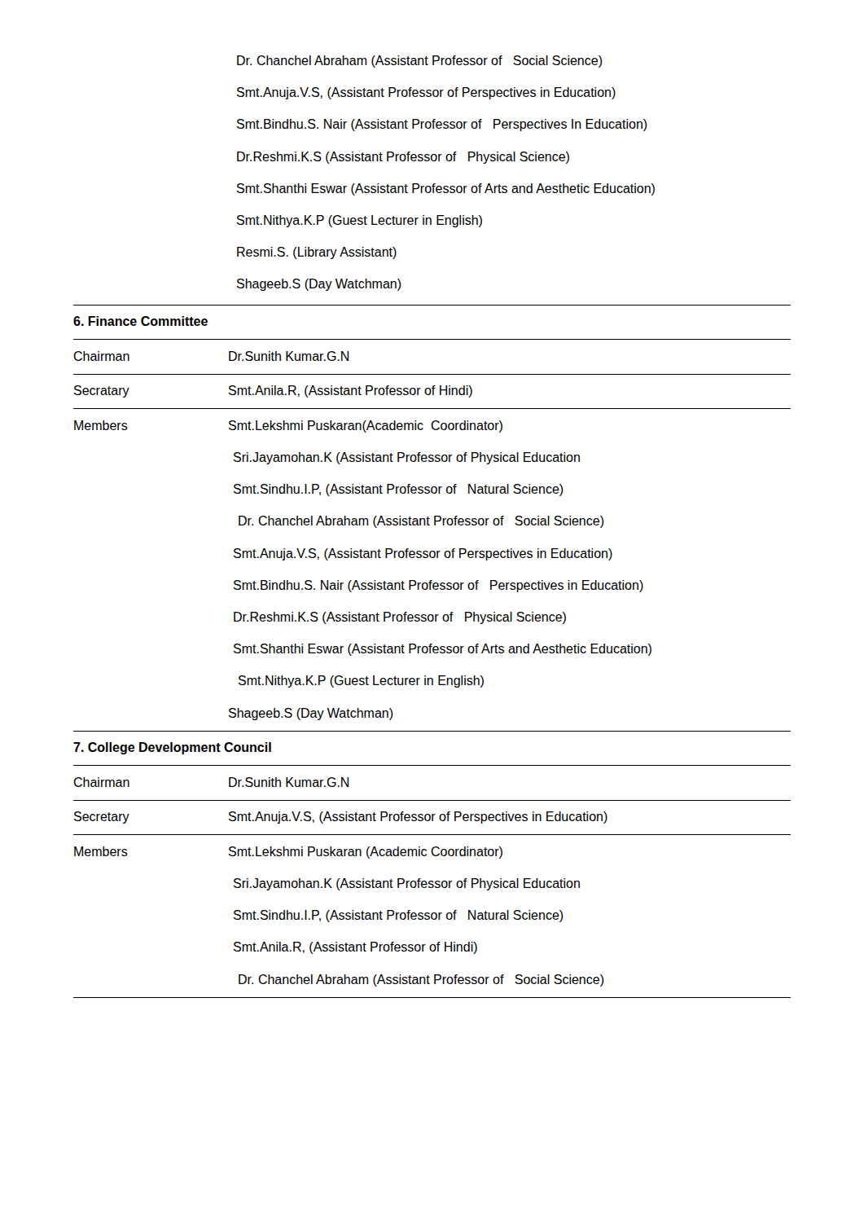Dr. Chanchel Abraham (Assistant Professor of Social Science)
Smt.Anuja.V.S, (Assistant Professor of Perspectives in Education)
Smt.Bindhu.S. Nair (Assistant Professor of Perspectives In Education)
Dr.Reshmi.K.S (Assistant Professor of Physical Science)
Smt.Shanthi Eswar (Assistant Professor of Arts and Aesthetic Education)
Smt.Nithya.K.P (Guest Lecturer in English)
Resmi.S. (Library Assistant)
Shageeb.S (Day Watchman)
6. Finance Committee
| Chairman | Dr.Sunith Kumar.G.N |
| Secratary | Smt.Anila.R, (Assistant Professor of Hindi) |
| Members | Smt.Lekshmi Puskaran(Academic Coordinator) Sri.Jayamohan.K (Assistant Professor of Physical Education Smt.Sindhu.I.P, (Assistant Professor of Natural Science) Dr. Chanchel Abraham (Assistant Professor of Social Science) Smt.Anuja.V.S, (Assistant Professor of Perspectives in Education) Smt.Bindhu.S. Nair (Assistant Professor of Perspectives in Education) Dr.Reshmi.K.S (Assistant Professor of Physical Science) Smt.Shanthi Eswar (Assistant Professor of Arts and Aesthetic Education) Smt.Nithya.K.P (Guest Lecturer in English) Shageeb.S (Day Watchman) |
7. College Development Council
| Chairman | Dr.Sunith Kumar.G.N |
| Secretary | Smt.Anuja.V.S, (Assistant Professor of Perspectives in Education) |
| Members | Smt.Lekshmi Puskaran (Academic Coordinator) Sri.Jayamohan.K (Assistant Professor of Physical Education Smt.Sindhu.I.P, (Assistant Professor of Natural Science) Smt.Anila.R, (Assistant Professor of Hindi) Dr. Chanchel Abraham (Assistant Professor of Social Science) |